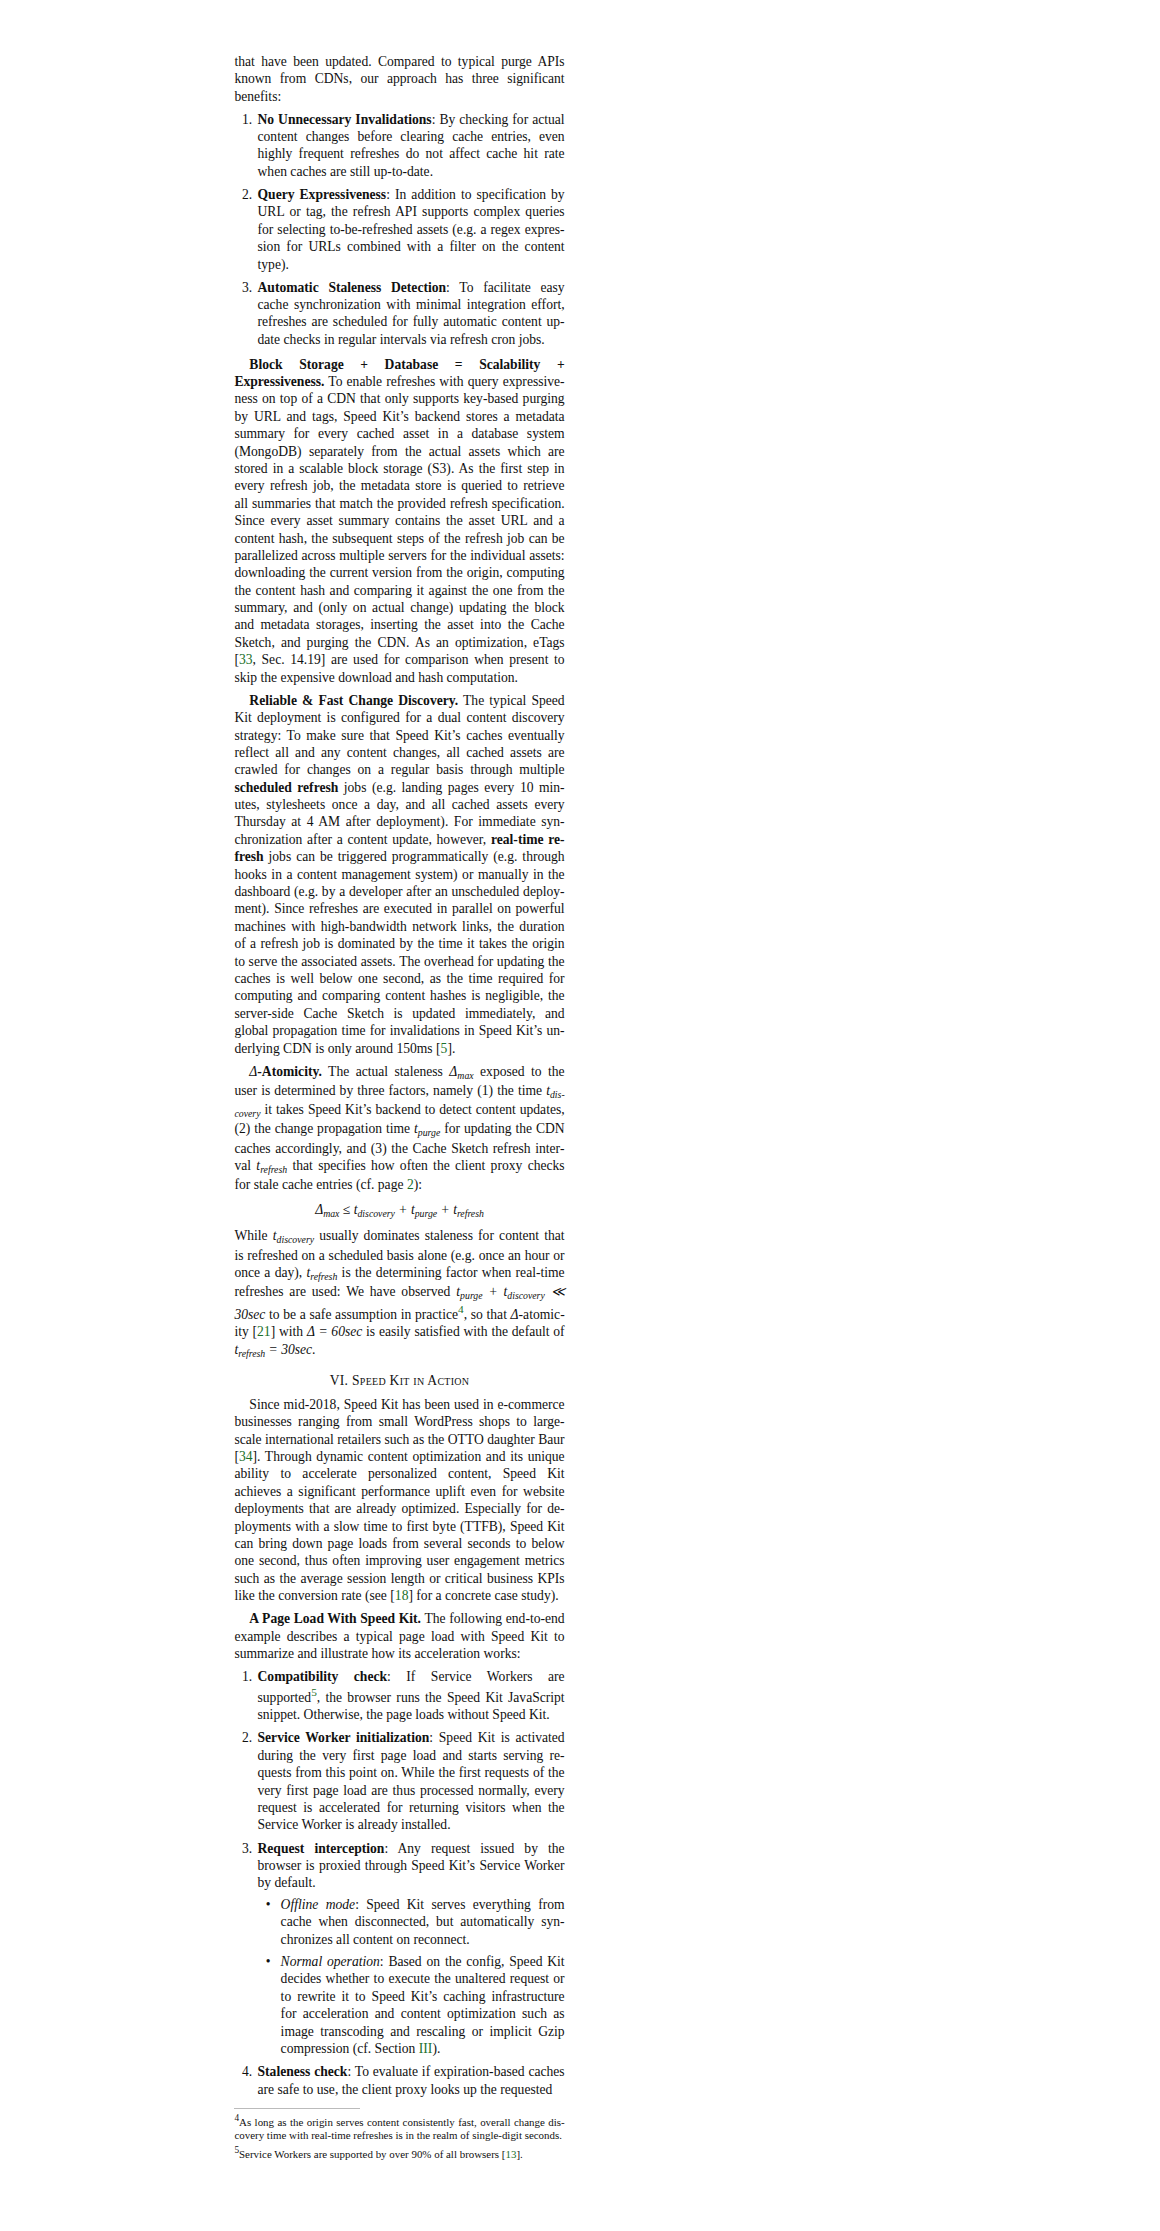that have been updated. Compared to typical purge APIs known from CDNs, our approach has three significant benefits:
No Unnecessary Invalidations: By checking for actual content changes before clearing cache entries, even highly frequent refreshes do not affect cache hit rate when caches are still up-to-date.
Query Expressiveness: In addition to specification by URL or tag, the refresh API supports complex queries for selecting to-be-refreshed assets (e.g. a regex expression for URLs combined with a filter on the content type).
Automatic Staleness Detection: To facilitate easy cache synchronization with minimal integration effort, refreshes are scheduled for fully automatic content update checks in regular intervals via refresh cron jobs.
Block Storage + Database = Scalability + Expressiveness. To enable refreshes with query expressiveness on top of a CDN that only supports key-based purging by URL and tags, Speed Kit’s backend stores a metadata summary for every cached asset in a database system (MongoDB) separately from the actual assets which are stored in a scalable block storage (S3). As the first step in every refresh job, the metadata store is queried to retrieve all summaries that match the provided refresh specification. Since every asset summary contains the asset URL and a content hash, the subsequent steps of the refresh job can be parallelized across multiple servers for the individual assets: downloading the current version from the origin, computing the content hash and comparing it against the one from the summary, and (only on actual change) updating the block and metadata storages, inserting the asset into the Cache Sketch, and purging the CDN. As an optimization, eTags [33, Sec. 14.19] are used for comparison when present to skip the expensive download and hash computation.
Reliable & Fast Change Discovery. The typical Speed Kit deployment is configured for a dual content discovery strategy: To make sure that Speed Kit’s caches eventually reflect all and any content changes, all cached assets are crawled for changes on a regular basis through multiple scheduled refresh jobs (e.g. landing pages every 10 minutes, stylesheets once a day, and all cached assets every Thursday at 4 AM after deployment). For immediate synchronization after a content update, however, real-time refresh jobs can be triggered programmatically (e.g. through hooks in a content management system) or manually in the dashboard (e.g. by a developer after an unscheduled deployment). Since refreshes are executed in parallel on powerful machines with high-bandwidth network links, the duration of a refresh job is dominated by the time it takes the origin to serve the associated assets. The overhead for updating the caches is well below one second, as the time required for computing and comparing content hashes is negligible, the server-side Cache Sketch is updated immediately, and global propagation time for invalidations in Speed Kit’s underlying CDN is only around 150ms [5].
Δ-Atomicity. The actual staleness Δmax exposed to the user is determined by three factors, namely (1) the time tdiscovery it takes Speed Kit’s backend to detect content updates, (2) the change propagation time tpurge for updating the CDN caches accordingly, and (3) the Cache Sketch refresh interval trefresh that specifies how often the client proxy checks for stale cache entries (cf. page 2):
Δmax ≤ tdiscovery + tpurge + trefresh
While tdiscovery usually dominates staleness for content that is refreshed on a scheduled basis alone (e.g. once an hour or once a day), trefresh is the determining factor when real-time refreshes are used: We have observed tpurge + tdiscovery ≪ 30sec to be a safe assumption in practice4, so that Δ-atomicity [21] with Δ = 60sec is easily satisfied with the default of trefresh = 30sec.
VI. Speed Kit in Action
Since mid-2018, Speed Kit has been used in e-commerce businesses ranging from small WordPress shops to large-scale international retailers such as the OTTO daughter Baur [34]. Through dynamic content optimization and its unique ability to accelerate personalized content, Speed Kit achieves a significant performance uplift even for website deployments that are already optimized. Especially for deployments with a slow time to first byte (TTFB), Speed Kit can bring down page loads from several seconds to below one second, thus often improving user engagement metrics such as the average session length or critical business KPIs like the conversion rate (see [18] for a concrete case study).
A Page Load With Speed Kit. The following end-to-end example describes a typical page load with Speed Kit to summarize and illustrate how its acceleration works:
Compatibility check: If Service Workers are supported5, the browser runs the Speed Kit JavaScript snippet. Otherwise, the page loads without Speed Kit.
Service Worker initialization: Speed Kit is activated during the very first page load and starts serving requests from this point on. While the first requests of the very first page load are thus processed normally, every request is accelerated for returning visitors when the Service Worker is already installed.
Request interception: Any request issued by the browser is proxied through Speed Kit’s Service Worker by default.
Offline mode: Speed Kit serves everything from cache when disconnected, but automatically synchronizes all content on reconnect.
Normal operation: Based on the config, Speed Kit decides whether to execute the unaltered request or to rewrite it to Speed Kit’s caching infrastructure for acceleration and content optimization such as image transcoding and rescaling or implicit Gzip compression (cf. Section III).
Staleness check: To evaluate if expiration-based caches are safe to use, the client proxy looks up the requested
4As long as the origin serves content consistently fast, overall change discovery time with real-time refreshes is in the realm of single-digit seconds.
5Service Workers are supported by over 90% of all browsers [13].